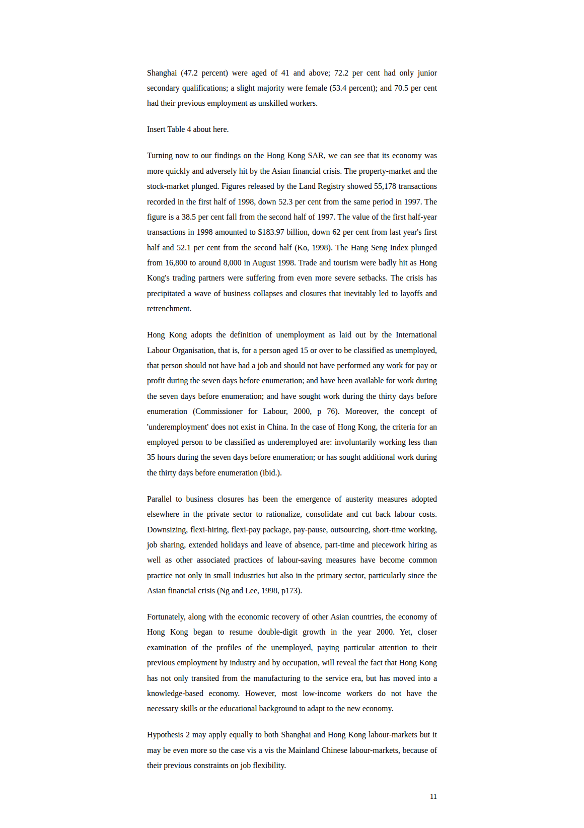Shanghai (47.2 percent) were aged of 41 and above; 72.2 per cent had only junior secondary qualifications; a slight majority were female (53.4 percent); and 70.5 per cent had their previous employment as unskilled workers.
Insert Table 4 about here.
Turning now to our findings on the Hong Kong SAR, we can see that its economy was more quickly and adversely hit by the Asian financial crisis. The property-market and the stock-market plunged. Figures released by the Land Registry showed 55,178 transactions recorded in the first half of 1998, down 52.3 per cent from the same period in 1997. The figure is a 38.5 per cent fall from the second half of 1997. The value of the first half-year transactions in 1998 amounted to $183.97 billion, down 62 per cent from last year's first half and 52.1 per cent from the second half (Ko, 1998). The Hang Seng Index plunged from 16,800 to around 8,000 in August 1998. Trade and tourism were badly hit as Hong Kong's trading partners were suffering from even more severe setbacks. The crisis has precipitated a wave of business collapses and closures that inevitably led to layoffs and retrenchment.
Hong Kong adopts the definition of unemployment as laid out by the International Labour Organisation, that is, for a person aged 15 or over to be classified as unemployed, that person should not have had a job and should not have performed any work for pay or profit during the seven days before enumeration; and have been available for work during the seven days before enumeration; and have sought work during the thirty days before enumeration (Commissioner for Labour, 2000, p 76). Moreover, the concept of 'underemployment' does not exist in China. In the case of Hong Kong, the criteria for an employed person to be classified as underemployed are: involuntarily working less than 35 hours during the seven days before enumeration; or has sought additional work during the thirty days before enumeration (ibid.).
Parallel to business closures has been the emergence of austerity measures adopted elsewhere in the private sector to rationalize, consolidate and cut back labour costs. Downsizing, flexi-hiring, flexi-pay package, pay-pause, outsourcing, short-time working, job sharing, extended holidays and leave of absence, part-time and piecework hiring as well as other associated practices of labour-saving measures have become common practice not only in small industries but also in the primary sector, particularly since the Asian financial crisis (Ng and Lee, 1998, p173).
Fortunately, along with the economic recovery of other Asian countries, the economy of Hong Kong began to resume double-digit growth in the year 2000. Yet, closer examination of the profiles of the unemployed, paying particular attention to their previous employment by industry and by occupation, will reveal the fact that Hong Kong has not only transited from the manufacturing to the service era, but has moved into a knowledge-based economy. However, most low-income workers do not have the necessary skills or the educational background to adapt to the new economy.
Hypothesis 2 may apply equally to both Shanghai and Hong Kong labour-markets but it may be even more so the case vis a vis the Mainland Chinese labour-markets, because of their previous constraints on job flexibility.
11